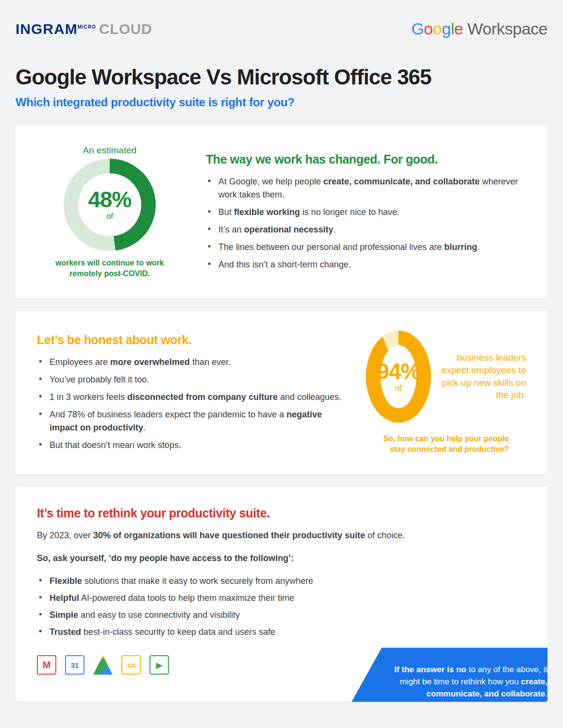INGRAMMICRO CLOUD
Google Workspace
Google Workspace Vs Microsoft Office 365
Which integrated productivity suite is right for you?
An estimated
48% of
workers will continue to work
remotely post-COVID.
The way we work has changed. For good.
At Google, we help people create, communicate, and collaborate wherever work takes them.
But flexible working is no longer nice to have.
It’s an operational necessity.
The lines between our personal and professional lives are blurring.
And this isn’t a short-term change.
Let’s be honest about work.
Employees are more overwhelmed than ever.
You’ve probably felt it too.
1 in 3 workers feels disconnected from company culture and colleagues.
And 78% of business leaders expect the pandemic to have a negative impact on productivity.
But that doesn’t mean work stops.
94% of
business leaders expect employees to pick up new skills on the job.
So, how can you help your people
stay connected and productive?
It’s time to rethink your productivity suite.
By 2023, over 30% of organizations will have questioned their productivity suite of choice.
So, ask yourself, ‘do my people have access to the following’:
Flexible solutions that make it easy to work securely from anywhere
Helpful AI-powered data tools to help them maximize their time
Simple and easy to use connectivity and visibility
Trusted best-in-class security to keep data and users safe
M
31
▭
▶
If the answer is no to any of the above, it might be time to rethink how you create, communicate, and collaborate.